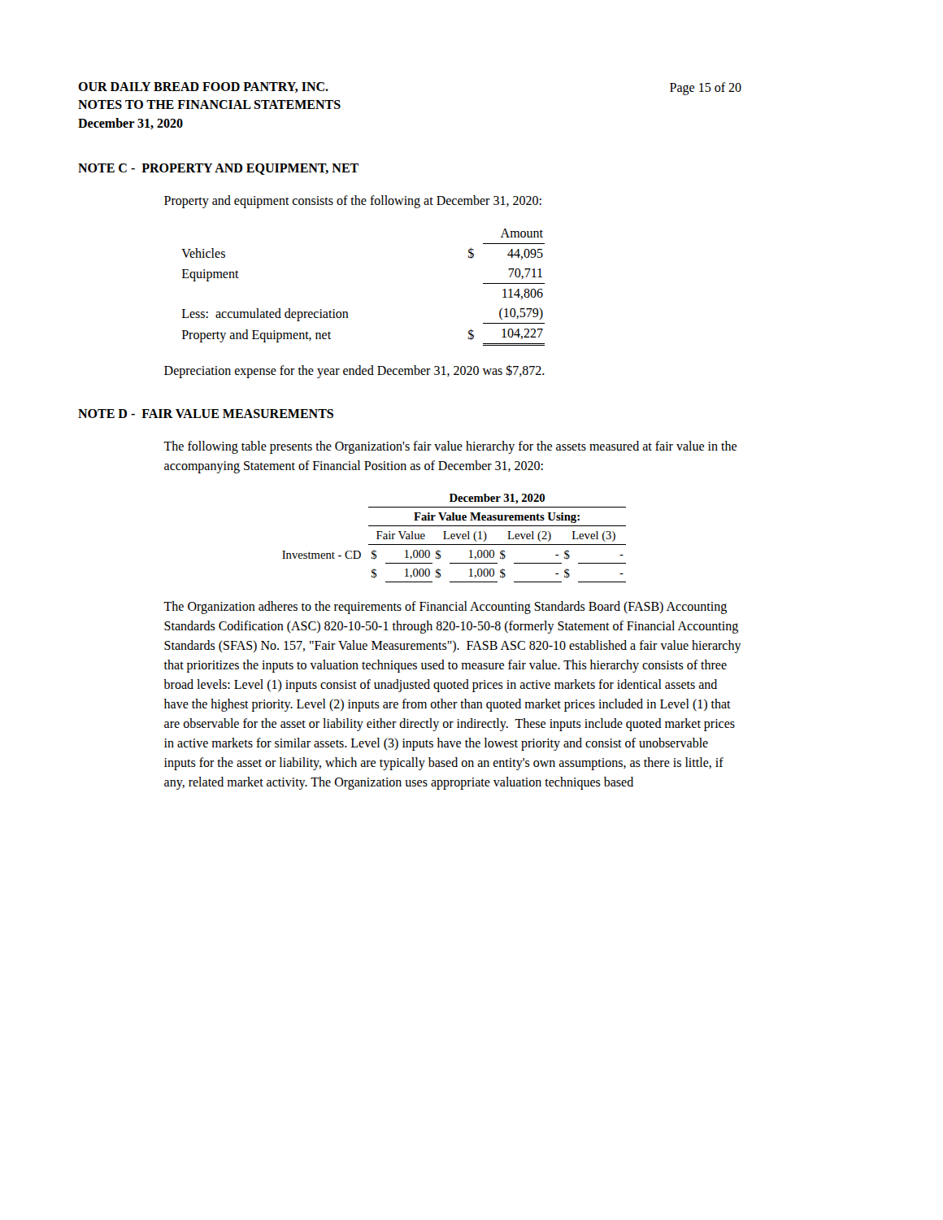OUR DAILY BREAD FOOD PANTRY, INC.
NOTES TO THE FINANCIAL STATEMENTS
December 31, 2020
Page 15 of 20
NOTE C - PROPERTY AND EQUIPMENT, NET
Property and equipment consists of the following at December 31, 2020:
| | | Amount |
| Vehicles | $ | 44,095 |
| Equipment | | 70,711 |
| | | 114,806 |
| Less: accumulated depreciation | | (10,579) |
| Property and Equipment, net | $ | 104,227 |
Depreciation expense for the year ended December 31, 2020 was $7,872.
NOTE D - FAIR VALUE MEASUREMENTS
The following table presents the Organization's fair value hierarchy for the assets measured at fair value in the accompanying Statement of Financial Position as of December 31, 2020:
| | December 31, 2020 |
| | Fair Value Measurements Using: |
| | Fair Value | Level (1) | Level (2) | Level (3) |
| Investment - CD | $ | 1,000 | $ | 1,000 | $ | - | $ | - |
| | $ | 1,000 | $ | 1,000 | $ | - | $ | - |
The Organization adheres to the requirements of Financial Accounting Standards Board (FASB) Accounting Standards Codification (ASC) 820-10-50-1 through 820-10-50-8 (formerly Statement of Financial Accounting Standards (SFAS) No. 157, "Fair Value Measurements"). FASB ASC 820-10 established a fair value hierarchy that prioritizes the inputs to valuation techniques used to measure fair value. This hierarchy consists of three broad levels: Level (1) inputs consist of unadjusted quoted prices in active markets for identical assets and have the highest priority. Level (2) inputs are from other than quoted market prices included in Level (1) that are observable for the asset or liability either directly or indirectly. These inputs include quoted market prices in active markets for similar assets. Level (3) inputs have the lowest priority and consist of unobservable inputs for the asset or liability, which are typically based on an entity's own assumptions, as there is little, if any, related market activity. The Organization uses appropriate valuation techniques based